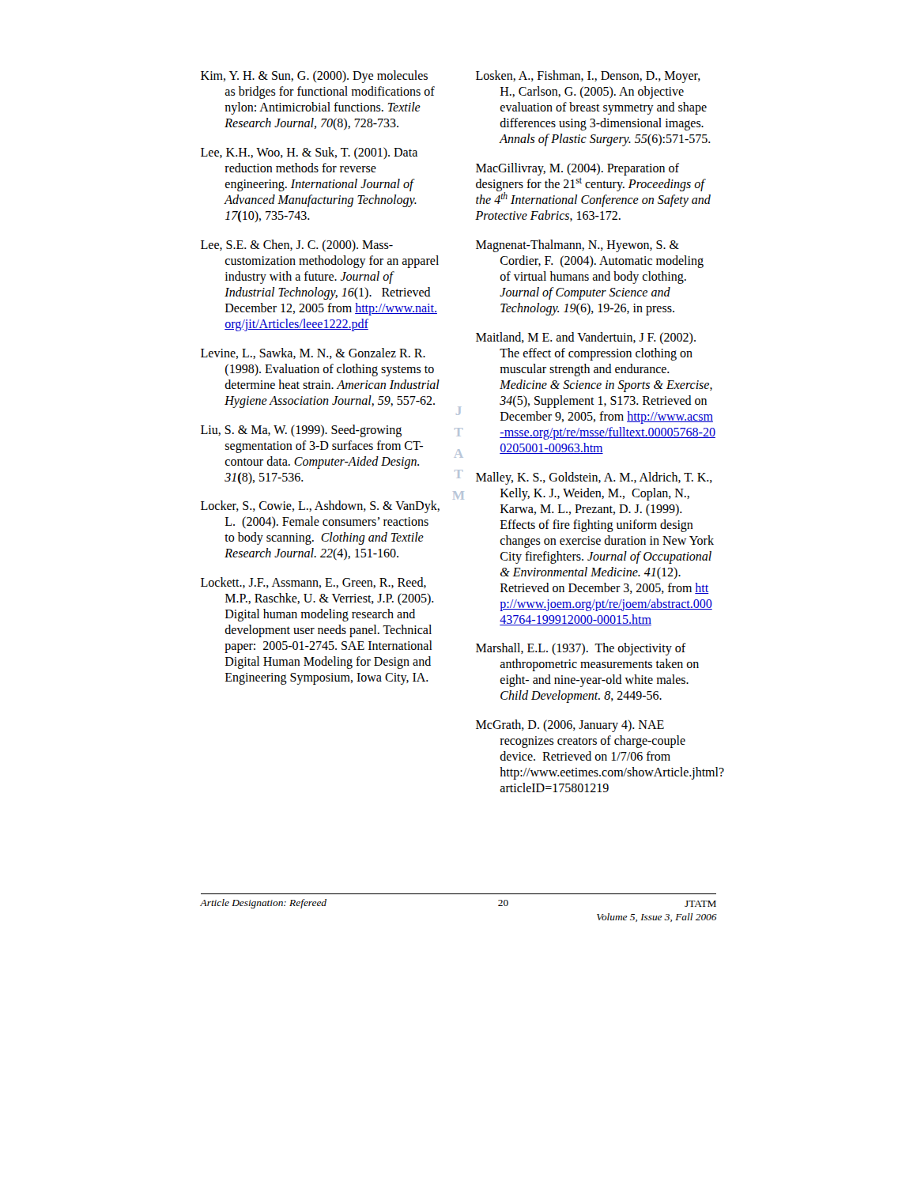J T A T M
Kim, Y. H. & Sun, G. (2000). Dye molecules as bridges for functional modifications of nylon: Antimicrobial functions. Textile Research Journal, 70(8), 728-733.
Lee, K.H., Woo, H. & Suk, T. (2001). Data reduction methods for reverse engineering. International Journal of Advanced Manufacturing Technology. 17(10), 735-743.
Lee, S.E. & Chen, J. C. (2000). Mass-customization methodology for an apparel industry with a future. Journal of Industrial Technology, 16(1). Retrieved December 12, 2005 from http://www.nait.org/jit/Articles/leee1222.pdf
Levine, L., Sawka, M. N., & Gonzalez R. R. (1998). Evaluation of clothing systems to determine heat strain. American Industrial Hygiene Association Journal, 59, 557-62.
Liu, S. & Ma, W. (1999). Seed-growing segmentation of 3-D surfaces from CT-contour data. Computer-Aided Design. 31(8), 517-536.
Locker, S., Cowie, L., Ashdown, S. & VanDyk, L. (2004). Female consumers’ reactions to body scanning. Clothing and Textile Research Journal. 22(4), 151-160.
Lockett., J.F., Assmann, E., Green, R., Reed, M.P., Raschke, U. & Verriest, J.P. (2005). Digital human modeling research and development user needs panel. Technical paper: 2005-01-2745. SAE International Digital Human Modeling for Design and Engineering Symposium, Iowa City, IA.
Losken, A., Fishman, I., Denson, D., Moyer, H., Carlson, G. (2005). An objective evaluation of breast symmetry and shape differences using 3-dimensional images. Annals of Plastic Surgery. 55(6):571-575.
MacGillivray, M. (2004). Preparation of designers for the 21st century. Proceedings of the 4th International Conference on Safety and Protective Fabrics, 163-172.
Magnenat-Thalmann, N., Hyewon, S. & Cordier, F. (2004). Automatic modeling of virtual humans and body clothing. Journal of Computer Science and Technology. 19(6), 19-26, in press.
Maitland, M E. and Vandertuin, J F. (2002). The effect of compression clothing on muscular strength and endurance. Medicine & Science in Sports & Exercise, 34(5), Supplement 1, S173. Retrieved on December 9, 2005, from http://www.acsm-msse.org/pt/re/msse/fulltext.00005768-200205001-00963.htm
Malley, K. S., Goldstein, A. M., Aldrich, T. K., Kelly, K. J., Weiden, M., Coplan, N., Karwa, M. L., Prezant, D. J. (1999). Effects of fire fighting uniform design changes on exercise duration in New York City firefighters. Journal of Occupational & Environmental Medicine. 41(12). Retrieved on December 3, 2005, from http://www.joem.org/pt/re/joem/abstract.00043764-199912000-00015.htm
Marshall, E.L. (1937). The objectivity of anthropometric measurements taken on eight- and nine-year-old white males. Child Development. 8, 2449-56.
McGrath, D. (2006, January 4). NAE recognizes creators of charge-couple device. Retrieved on 1/7/06 from http://www.eetimes.com/showArticle.jhtml?articleID=175801219
Article Designation: Refereed
20
JTATM
Volume 5, Issue 3, Fall 2006